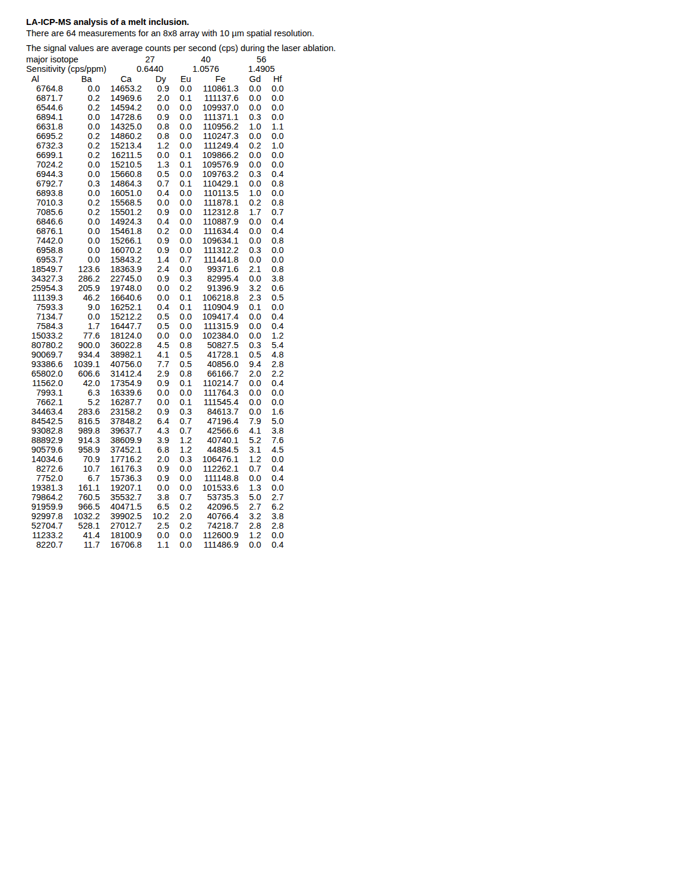LA-ICP-MS analysis of a melt inclusion.
There are 64 measurements for an 8x8 array with 10 µm spatial resolution.
The signal values are average counts per second (cps) during the laser ablation.
| major isotope | 27 | 40 | 56 |
| Sensitivity (cps/ppm) | 0.6440 | 1.0576 | 1.4905 |
| Al | Ba | Ca | Dy | Eu | Fe | Gd | Hf |
| --- | --- | --- | --- | --- | --- | --- | --- |
| 6764.8 | 0.0 | 14653.2 | 0.9 | 0.0 | 110861.3 | 0.0 | 0.0 |
| 6871.7 | 0.2 | 14969.6 | 2.0 | 0.1 | 111137.6 | 0.0 | 0.0 |
| 6544.6 | 0.2 | 14594.2 | 0.0 | 0.0 | 109937.0 | 0.0 | 0.0 |
| 6894.1 | 0.0 | 14728.6 | 0.9 | 0.0 | 111371.1 | 0.3 | 0.0 |
| 6631.8 | 0.0 | 14325.0 | 0.8 | 0.0 | 110956.2 | 1.0 | 1.1 |
| 6695.2 | 0.2 | 14860.2 | 0.8 | 0.0 | 110247.3 | 0.0 | 0.0 |
| 6732.3 | 0.2 | 15213.4 | 1.2 | 0.0 | 111249.4 | 0.2 | 1.0 |
| 6699.1 | 0.2 | 16211.5 | 0.0 | 0.1 | 109866.2 | 0.0 | 0.0 |
| 7024.2 | 0.0 | 15210.5 | 1.3 | 0.1 | 109576.9 | 0.0 | 0.0 |
| 6944.3 | 0.0 | 15660.8 | 0.5 | 0.0 | 109763.2 | 0.3 | 0.4 |
| 6792.7 | 0.3 | 14864.3 | 0.7 | 0.1 | 110429.1 | 0.0 | 0.8 |
| 6893.8 | 0.0 | 16051.0 | 0.4 | 0.0 | 110113.5 | 1.0 | 0.0 |
| 7010.3 | 0.2 | 15568.5 | 0.0 | 0.0 | 111878.1 | 0.2 | 0.8 |
| 7085.6 | 0.2 | 15501.2 | 0.9 | 0.0 | 112312.8 | 1.7 | 0.7 |
| 6846.6 | 0.0 | 14924.3 | 0.4 | 0.0 | 110887.9 | 0.0 | 0.4 |
| 6876.1 | 0.0 | 15461.8 | 0.2 | 0.0 | 111634.4 | 0.0 | 0.4 |
| 7442.0 | 0.0 | 15266.1 | 0.9 | 0.0 | 109634.1 | 0.0 | 0.8 |
| 6958.8 | 0.0 | 16070.2 | 0.9 | 0.0 | 111312.2 | 0.3 | 0.0 |
| 6953.7 | 0.0 | 15843.2 | 1.4 | 0.7 | 111441.8 | 0.0 | 0.0 |
| 18549.7 | 123.6 | 18363.9 | 2.4 | 0.0 | 99371.6 | 2.1 | 0.8 |
| 34327.3 | 286.2 | 22745.0 | 0.9 | 0.3 | 82995.4 | 0.0 | 3.8 |
| 25954.3 | 205.9 | 19748.0 | 0.0 | 0.2 | 91396.9 | 3.2 | 0.6 |
| 11139.3 | 46.2 | 16640.6 | 0.0 | 0.1 | 106218.8 | 2.3 | 0.5 |
| 7593.3 | 9.0 | 16252.1 | 0.4 | 0.1 | 110904.9 | 0.1 | 0.0 |
| 7134.7 | 0.0 | 15212.2 | 0.5 | 0.0 | 109417.4 | 0.0 | 0.4 |
| 7584.3 | 1.7 | 16447.7 | 0.5 | 0.0 | 111315.9 | 0.0 | 0.4 |
| 15033.2 | 77.6 | 18124.0 | 0.0 | 0.0 | 102384.0 | 0.0 | 1.2 |
| 80780.2 | 900.0 | 36022.8 | 4.5 | 0.8 | 50827.5 | 0.3 | 5.4 |
| 90069.7 | 934.4 | 38982.1 | 4.1 | 0.5 | 41728.1 | 0.5 | 4.8 |
| 93386.6 | 1039.1 | 40756.0 | 7.7 | 0.5 | 40856.0 | 9.4 | 2.8 |
| 65802.0 | 606.6 | 31412.4 | 2.9 | 0.8 | 66166.7 | 2.0 | 2.2 |
| 11562.0 | 42.0 | 17354.9 | 0.9 | 0.1 | 110214.7 | 0.0 | 0.4 |
| 7993.1 | 6.3 | 16339.6 | 0.0 | 0.0 | 111764.3 | 0.0 | 0.0 |
| 7662.1 | 5.2 | 16287.7 | 0.0 | 0.1 | 111545.4 | 0.0 | 0.0 |
| 34463.4 | 283.6 | 23158.2 | 0.9 | 0.3 | 84613.7 | 0.0 | 1.6 |
| 84542.5 | 816.5 | 37848.2 | 6.4 | 0.7 | 47196.4 | 7.9 | 5.0 |
| 93082.8 | 989.8 | 39637.7 | 4.3 | 0.7 | 42566.6 | 4.1 | 3.8 |
| 88892.9 | 914.3 | 38609.9 | 3.9 | 1.2 | 40740.1 | 5.2 | 7.6 |
| 90579.6 | 958.9 | 37452.1 | 6.8 | 1.2 | 44884.5 | 3.1 | 4.5 |
| 14034.6 | 70.9 | 17716.2 | 2.0 | 0.3 | 106476.1 | 1.2 | 0.0 |
| 8272.6 | 10.7 | 16176.3 | 0.9 | 0.0 | 112262.1 | 0.7 | 0.4 |
| 7752.0 | 6.7 | 15736.3 | 0.9 | 0.0 | 111148.8 | 0.0 | 0.4 |
| 19381.3 | 161.1 | 19207.1 | 0.0 | 0.0 | 101533.6 | 1.3 | 0.0 |
| 79864.2 | 760.5 | 35532.7 | 3.8 | 0.7 | 53735.3 | 5.0 | 2.7 |
| 91959.9 | 966.5 | 40471.5 | 6.5 | 0.2 | 42096.5 | 2.7 | 6.2 |
| 92997.8 | 1032.2 | 39902.5 | 10.2 | 2.0 | 40766.4 | 3.2 | 3.8 |
| 52704.7 | 528.1 | 27012.7 | 2.5 | 0.2 | 74218.7 | 2.8 | 2.8 |
| 11233.2 | 41.4 | 18100.9 | 0.0 | 0.0 | 112600.9 | 1.2 | 0.0 |
| 8220.7 | 11.7 | 16706.8 | 1.1 | 0.0 | 111486.9 | 0.0 | 0.4 |